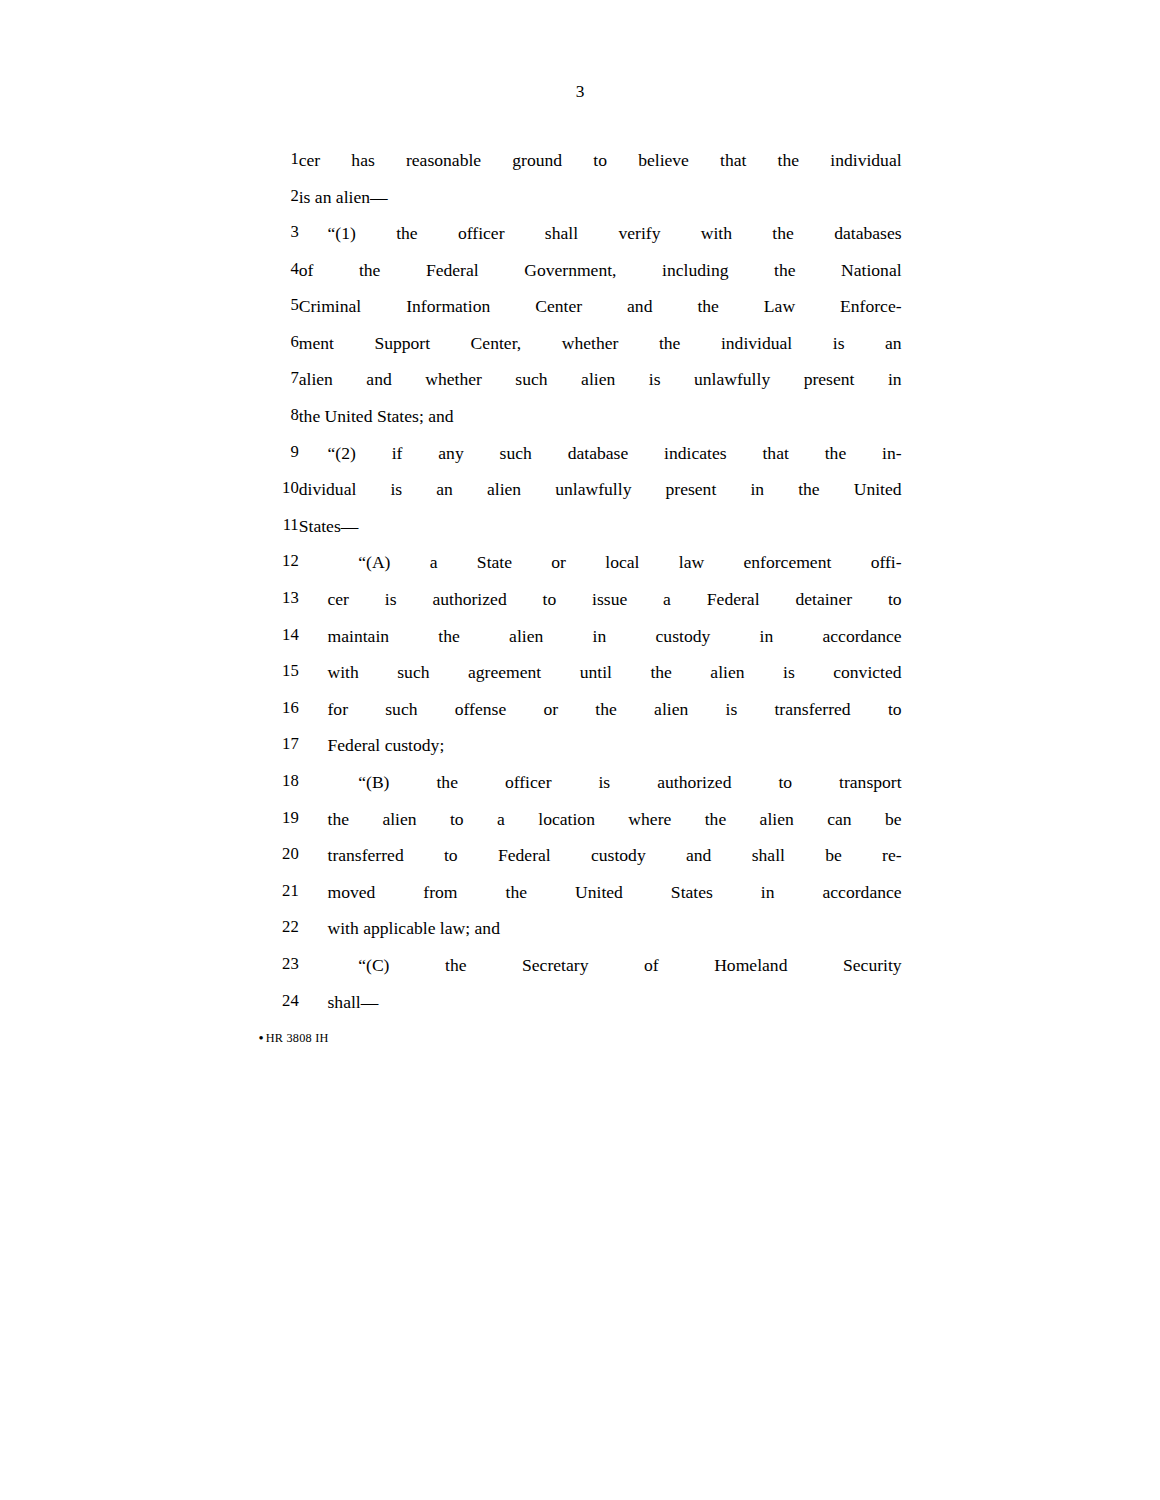3
| 1 | cer has reasonable ground to believe that the individual |
| 2 | is an alien— |
| 3 | “(1) the officer shall verify with the databases |
| 4 | of the Federal Government, including the National |
| 5 | Criminal Information Center and the Law Enforce- |
| 6 | ment Support Center, whether the individual is an |
| 7 | alien and whether such alien is unlawfully present in |
| 8 | the United States; and |
| 9 | “(2) if any such database indicates that the in- |
| 10 | dividual is an alien unlawfully present in the United |
| 11 | States— |
| 12 | “(A) a State or local law enforcement offi- |
| 13 | cer is authorized to issue a Federal detainer to |
| 14 | maintain the alien in custody in accordance |
| 15 | with such agreement until the alien is convicted |
| 16 | for such offense or the alien is transferred to |
| 17 | Federal custody; |
| 18 | “(B) the officer is authorized to transport |
| 19 | the alien to a location where the alien can be |
| 20 | transferred to Federal custody and shall be re- |
| 21 | moved from the United States in accordance |
| 22 | with applicable law; and |
| 23 | “(C) the Secretary of Homeland Security |
| 24 | shall— |
•HR 3808 IH